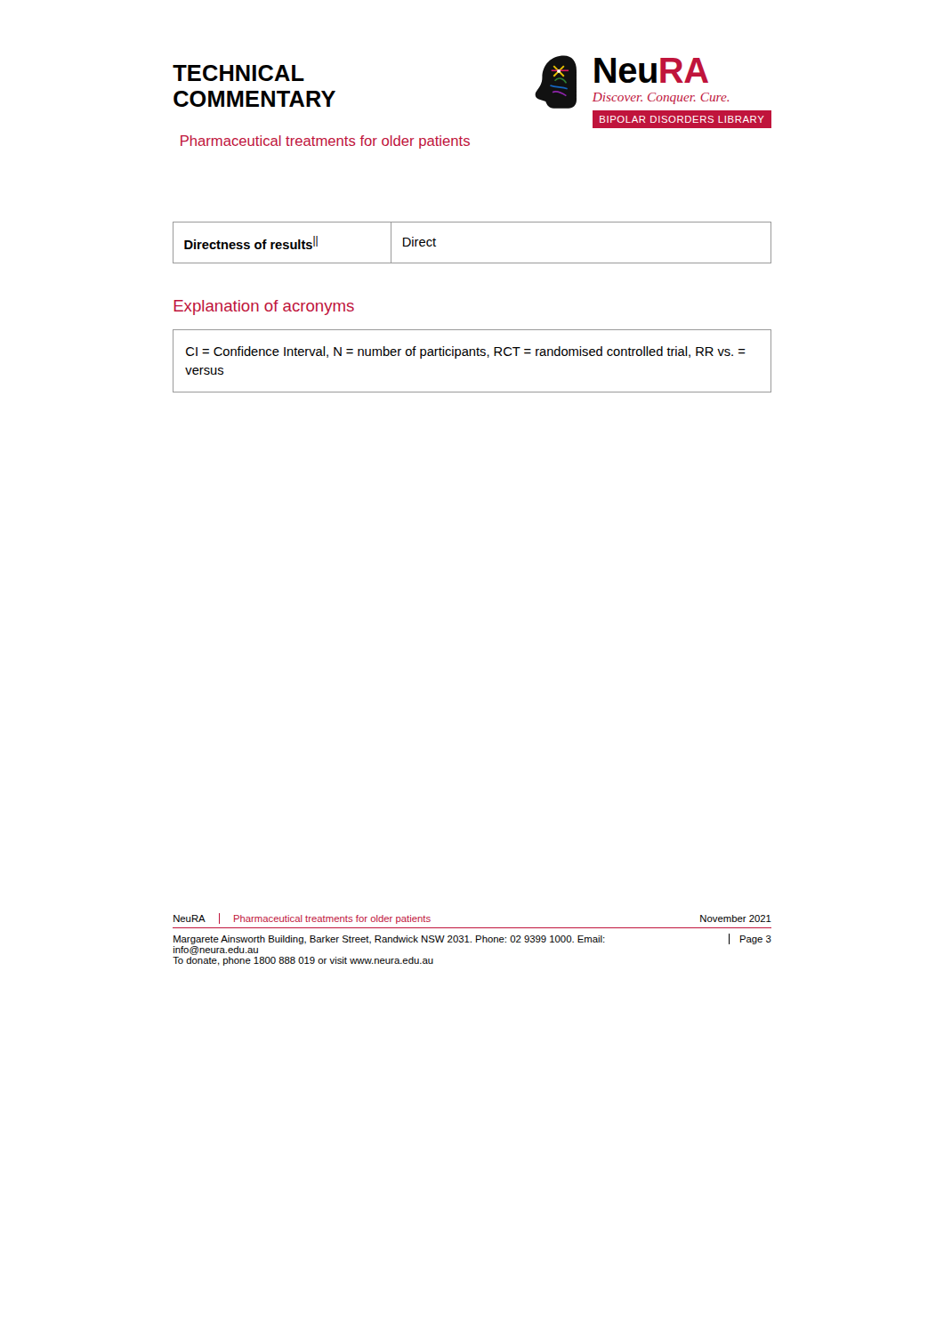TECHNICAL
COMMENTARY
Pharmaceutical treatments for older patients
Neu RA
Discover. Conquer. Cure.
BIPOLAR DISORDERS LIBRARY
| Directness of results // | Direct |
Explanation of acronyms
CI = Confidence Interval, N = number of participants, RCT = randomised controlled trial, RR vs. = versus
NeuRA
Pharmaceutical treatments for older patients
November 2021
Margarete Ainsworth Building, Barker Street, Randwick NSW 2031. Phone: 02 9399 1000. Email: info@neura.edu.au
To donate, phone 1800 888 019 or visit www.neura.edu.au
Page 3